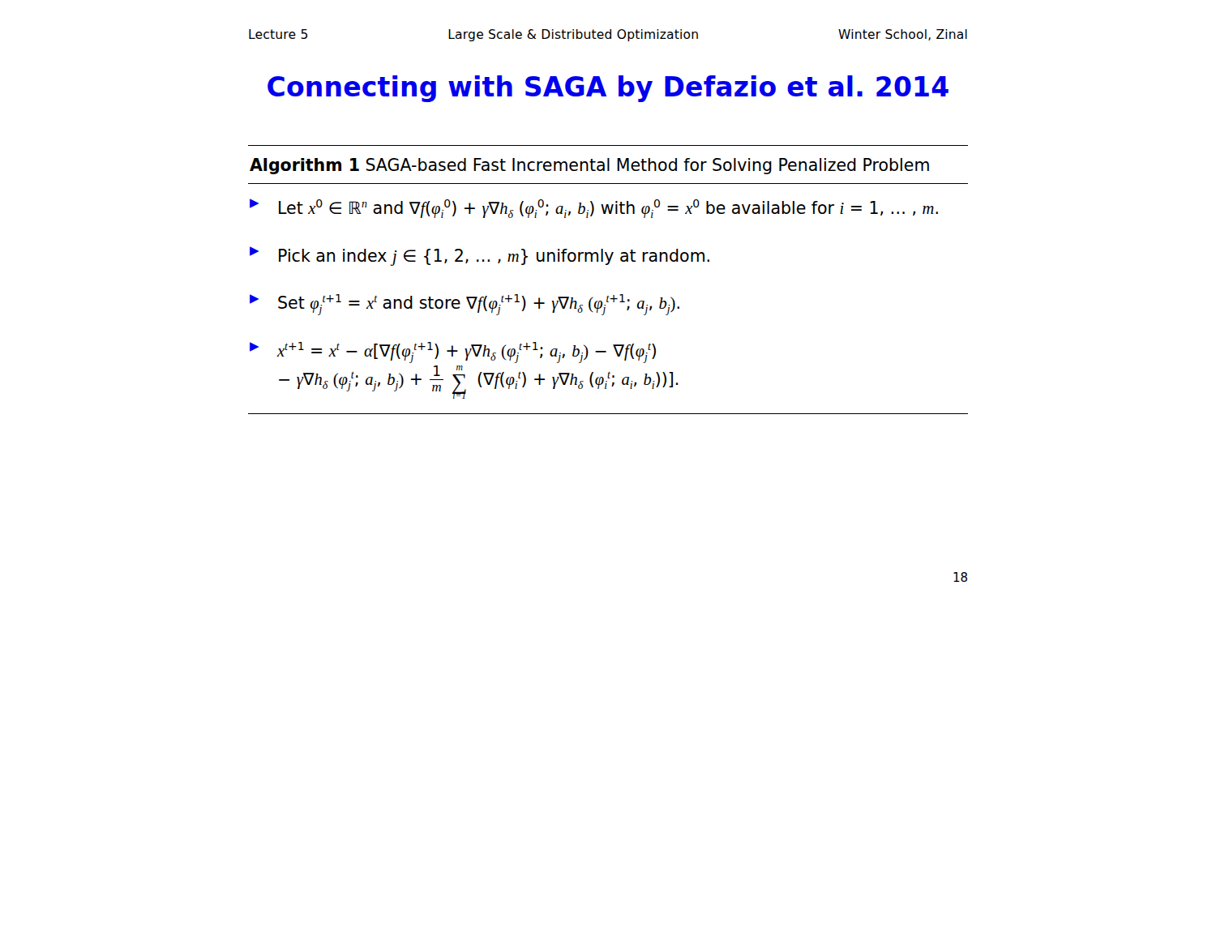Lecture 5
Large Scale & Distributed Optimization
Winter School, Zinal
Connecting with SAGA by Defazio et al. 2014
Algorithm 1 SAGA-based Fast Incremental Method for Solving Penalized Problem
Let x0 ∈ ℝn and ∇f(φi0) + γ∇hδ (φi0; ai, bi) with φi0 = x0 be available for i = 1, … , m.
Pick an index j ∈ {1, 2, … , m} uniformly at random.
Set φjt+1 = xt and store ∇f(φjt+1) + γ∇hδ (φjt+1; aj, bj).
xt+1 = xt − α[∇f(φjt+1) + γ∇hδ (φjt+1; aj, bj) − ∇f(φjt) − γ∇hδ (φjt; aj, bj) + 1 m ∑mi=1 (∇f(φit) + γ∇hδ (φit; ai, bi))].
18